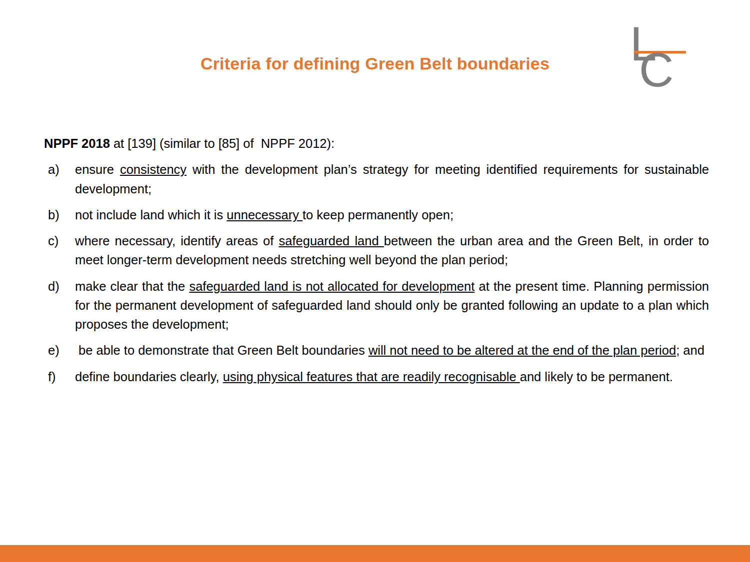Criteria for defining Green Belt boundaries
L C
NPPF 2018 at [139] (similar to [85] of NPPF 2012):
a) ensure consistency with the development plan’s strategy for meeting identified requirements for sustainable development;
b) not include land which it is unnecessary to keep permanently open;
c) where necessary, identify areas of safeguarded land between the urban area and the Green Belt, in order to meet longer-term development needs stretching well beyond the plan period;
d) make clear that the safeguarded land is not allocated for development at the present time. Planning permission for the permanent development of safeguarded land should only be granted following an update to a plan which proposes the development;
e) be able to demonstrate that Green Belt boundaries will not need to be altered at the end of the plan period; and
f) define boundaries clearly, using physical features that are readily recognisable and likely to be permanent.